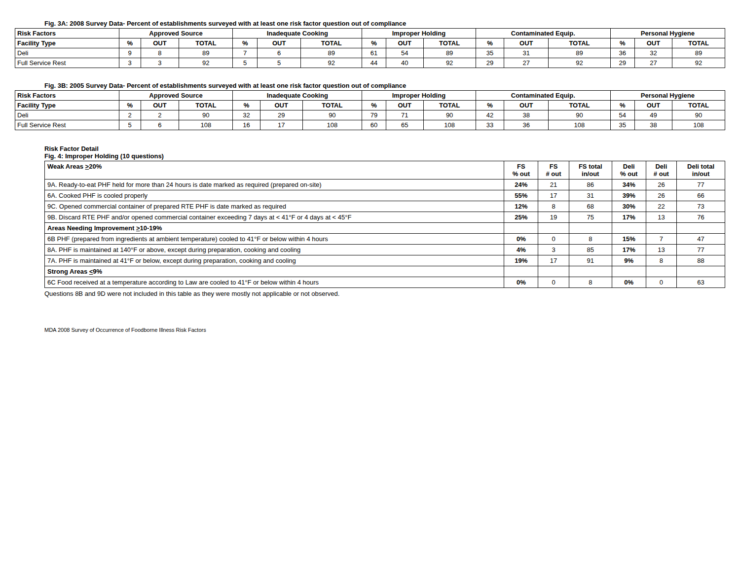Fig. 3A: 2008 Survey Data- Percent of establishments surveyed with at least one risk factor question out of compliance
| Risk Factors | Approved Source | Inadequate Cooking | Improper Holding | Contaminated Equip. | Personal Hygiene |
| --- | --- | --- | --- | --- | --- |
| Facility Type | % | OUT | TOTAL | % | OUT | TOTAL | % | OUT | TOTAL | % | OUT | TOTAL | % | OUT | TOTAL |
| Deli | 9 | 8 | 89 | 7 | 6 | 89 | 61 | 54 | 89 | 35 | 31 | 89 | 36 | 32 | 89 |
| Full Service Rest | 3 | 3 | 92 | 5 | 5 | 92 | 44 | 40 | 92 | 29 | 27 | 92 | 29 | 27 | 92 |
Fig. 3B: 2005 Survey Data- Percent of establishments surveyed with at least one risk factor question out of compliance
| Risk Factors | Approved Source | Inadequate Cooking | Improper Holding | Contaminated Equip. | Personal Hygiene |
| --- | --- | --- | --- | --- | --- |
| Facility Type | % | OUT | TOTAL | % | OUT | TOTAL | % | OUT | TOTAL | % | OUT | TOTAL | % | OUT | TOTAL |
| Deli | 2 | 2 | 90 | 32 | 29 | 90 | 79 | 71 | 90 | 42 | 38 | 90 | 54 | 49 | 90 |
| Full Service Rest | 5 | 6 | 108 | 16 | 17 | 108 | 60 | 65 | 108 | 33 | 36 | 108 | 35 | 38 | 108 |
Risk Factor Detail
Fig. 4: Improper Holding (10 questions)
| Weak Areas > 20% | FS % out | FS # out | FS total in/out | Deli % out | Deli # out | Deli total in/out |
| --- | --- | --- | --- | --- | --- | --- |
| 9A. Ready-to-eat PHF held for more than 24 hours is date marked as required (prepared on-site) | 24% | 21 | 86 | 34% | 26 | 77 |
| 6A. Cooked PHF is cooled properly | 55% | 17 | 31 | 39% | 26 | 66 |
| 9C. Opened commercial container of prepared RTE PHF is date marked as required | 12% | 8 | 68 | 30% | 22 | 73 |
| 9B. Discard RTE PHF and/or opened commercial container exceeding 7 days at < 41°F or 4 days at < 45°F | 25% | 19 | 75 | 17% | 13 | 76 |
| Areas Needing Improvement > 10-19% | | | | | | |
| 6B PHF (prepared from ingredients at ambient temperature) cooled to 41°F or below within 4 hours | 0% | 0 | 8 | 15% | 7 | 47 |
| 8A. PHF is maintained at 140°F or above, except during preparation, cooking and cooling | 4% | 3 | 85 | 17% | 13 | 77 |
| 7A. PHF is maintained at 41°F or below, except during preparation, cooking and cooling | 19% | 17 | 91 | 9% | 8 | 88 |
| Strong Areas < 9% | | | | | | |
| 6C Food received at a temperature according to Law are cooled to 41°F or below within 4 hours | 0% | 0 | 8 | 0% | 0 | 63 |
Questions 8B and 9D were not included in this table as they were mostly not applicable or not observed.
MDA 2008 Survey of Occurrence of Foodborne Illness Risk Factors